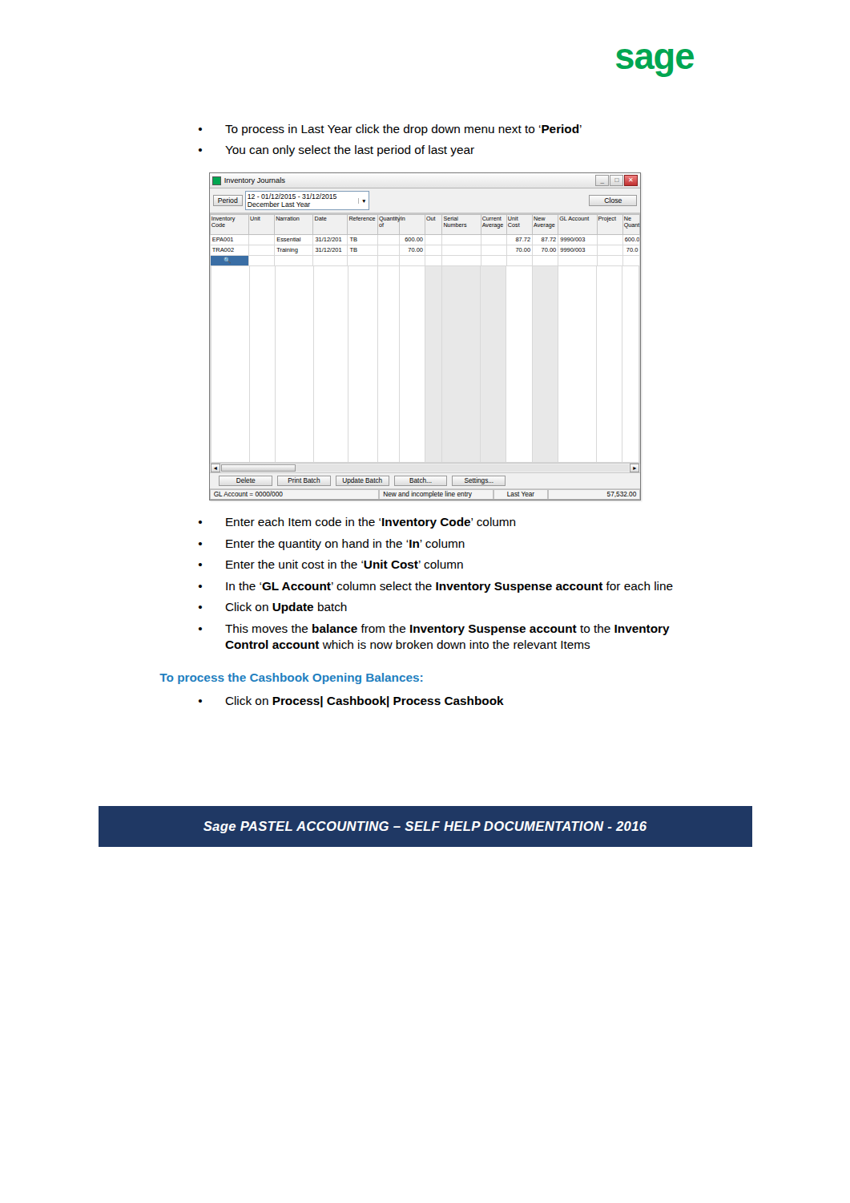sage
To process in Last Year click the drop down menu next to ‘Period’
You can only select the last period of last year
Inventory Journals
_
□
✕
Period
12 - 01/12/2015 - 31/12/2015 December Last Year▼
Close
| Inventory Code | Unit | Narration | Date | Reference | Quantity of | In | Out | Serial Numbers | Current Average | Unit Cost | New Average | GL Account | Project | Ne Quant |
| --- | --- | --- | --- | --- | --- | --- | --- | --- | --- | --- | --- | --- | --- | --- |
| EPA001 | | Essential | 31/12/201 | TB | | 600.00 | | | | 87.72 | 87.72 | 9990/003 | | 600.0 |
| TRA002 | | Training | 31/12/201 | TB | | 70.00 | | | | 70.00 | 70.00 | 9990/003 | | 70.0 |
| 🔍 | | | | | | | | | | | | | | |
◄
►
Delete
Print Batch
Update Batch
Batch...
Settings...
GL Account = 0000/000
New and incomplete line entry
Last Year
57,532.00
Enter each Item code in the ‘Inventory Code’ column
Enter the quantity on hand in the ‘In’ column
Enter the unit cost in the ‘Unit Cost’ column
In the ‘GL Account’ column select the Inventory Suspense account for each line
Click on Update batch
This moves the balance from the Inventory Suspense account to the Inventory Control account which is now broken down into the relevant Items
To process the Cashbook Opening Balances:
Click on Process| Cashbook| Process Cashbook
Sage PASTEL ACCOUNTING – SELF HELP DOCUMENTATION - 2016